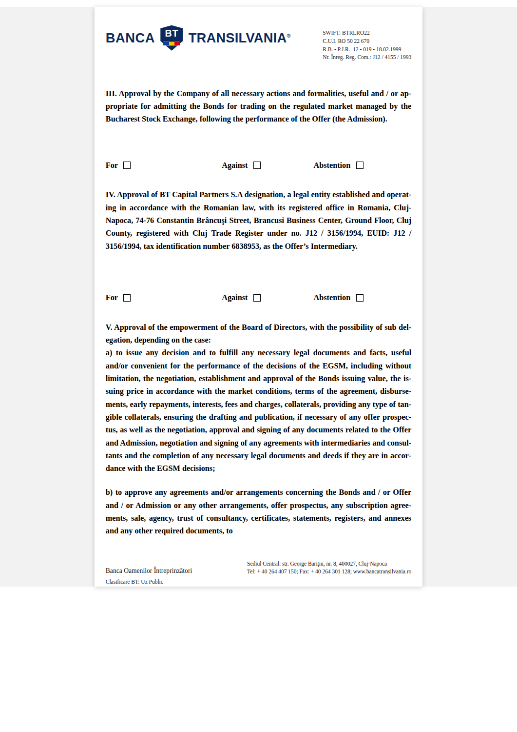BANCA BT TRANSILVANIA®
SWIFT: BTRLRO22
C.U.I. RO 50 22 670
R.B. - P.J.R. 12 - 019 - 18.02.1999
Nr. Înreg. Reg. Com.: J12 / 4155 / 1993
III. Approval by the Company of all necessary actions and formalities, useful and / or appropriate for admitting the Bonds for trading on the regulated market managed by the Bucharest Stock Exchange, following the performance of the Offer (the Admission).
For Against Abstention
IV. Approval of BT Capital Partners S.A designation, a legal entity established and operating in accordance with the Romanian law, with its registered office in Romania, Cluj-Napoca, 74-76 Constantin Brâncuşi Street, Brancusi Business Center, Ground Floor, Cluj County, registered with Cluj Trade Register under no. J12 / 3156/1994, EUID: J12 / 3156/1994, tax identification number 6838953, as the Offer’s Intermediary.
For Against Abstention
V. Approval of the empowerment of the Board of Directors, with the possibility of sub delegation, depending on the case:
a) to issue any decision and to fulfill any necessary legal documents and facts, useful and/or convenient for the performance of the decisions of the EGSM, including without limitation, the negotiation, establishment and approval of the Bonds issuing value, the issuing price in accordance with the market conditions, terms of the agreement, disbursements, early repayments, interests, fees and charges, collaterals, providing any type of tangible collaterals, ensuring the drafting and publication, if necessary of any offer prospectus, as well as the negotiation, approval and signing of any documents related to the Offer and Admission, negotiation and signing of any agreements with intermediaries and consultants and the completion of any necessary legal documents and deeds if they are in accordance with the EGSM decisions;
b) to approve any agreements and/or arrangements concerning the Bonds and / or Offer and / or Admission or any other arrangements, offer prospectus, any subscription agreements, sale, agency, trust of consultancy, certificates, statements, registers, and annexes and any other required documents, to
Banca Oamenilor Întreprinzători
Sediul Central: str. George Bariţiu, nr. 8, 400027, Cluj-Napoca
Tel: + 40 264 407 150; Fax: + 40 264 301 128; www.bancatransilvania.ro
Clasificare BT: Uz Public